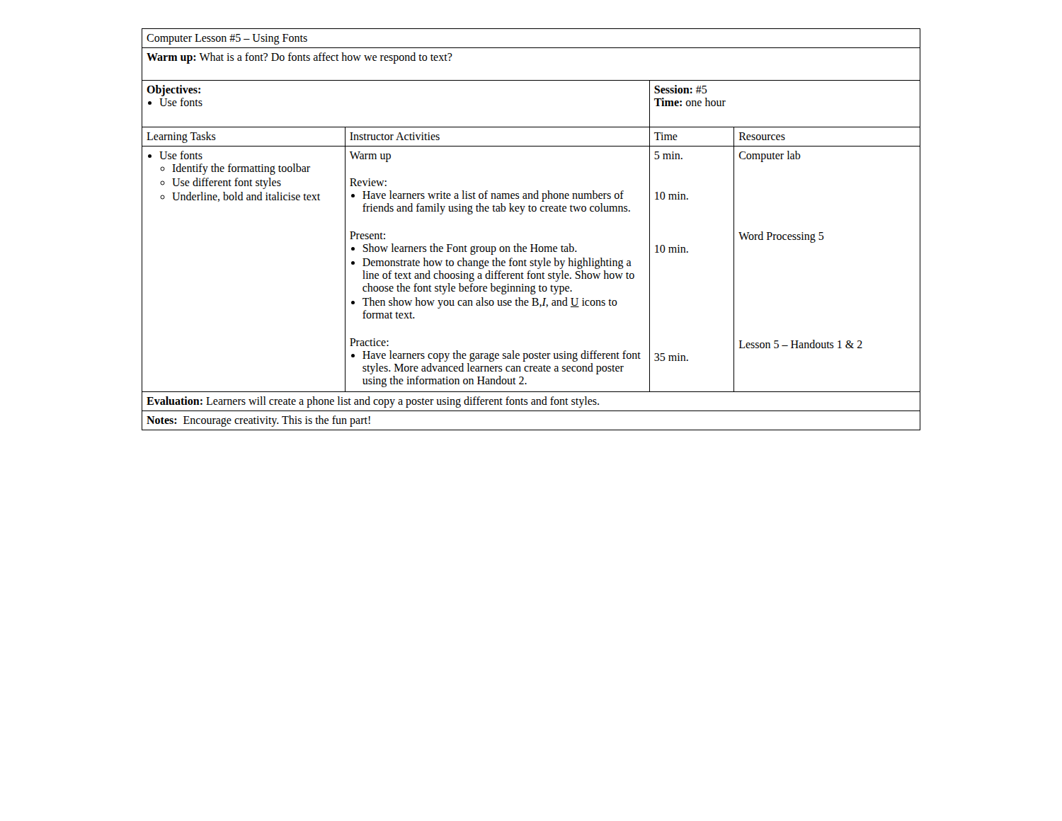| Computer Lesson #5 – Using Fonts |
| Warm up: What is a font? Do fonts affect how we respond to text? |
| Objectives: Use fonts | Session: #5 Time: one hour |
| Learning Tasks | Instructor Activities | Time | Resources |
| Use fonts Identify the formatting toolbar Use different font styles Underline, bold and italicise text | Warm up Review: Have learners write a list of names and phone numbers of friends and family using the tab key to create two columns. Present: Show learners the Font group on the Home tab. Demonstrate how to change the font style by highlighting a line of text and choosing a different font style. Show how to choose the font style before beginning to type. Then show how you can also use the B, I , and U icons to format text. Practice: Have learners copy the garage sale poster using different font styles. More advanced learners can create a second poster using the information on Handout 2. | 5 min. 10 min. 10 min. 35 min. | Computer lab Word Processing 5 Lesson 5 – Handouts 1 & 2 |
| Evaluation: Learners will create a phone list and copy a poster using different fonts and font styles. |
| Notes: Encourage creativity. This is the fun part! |